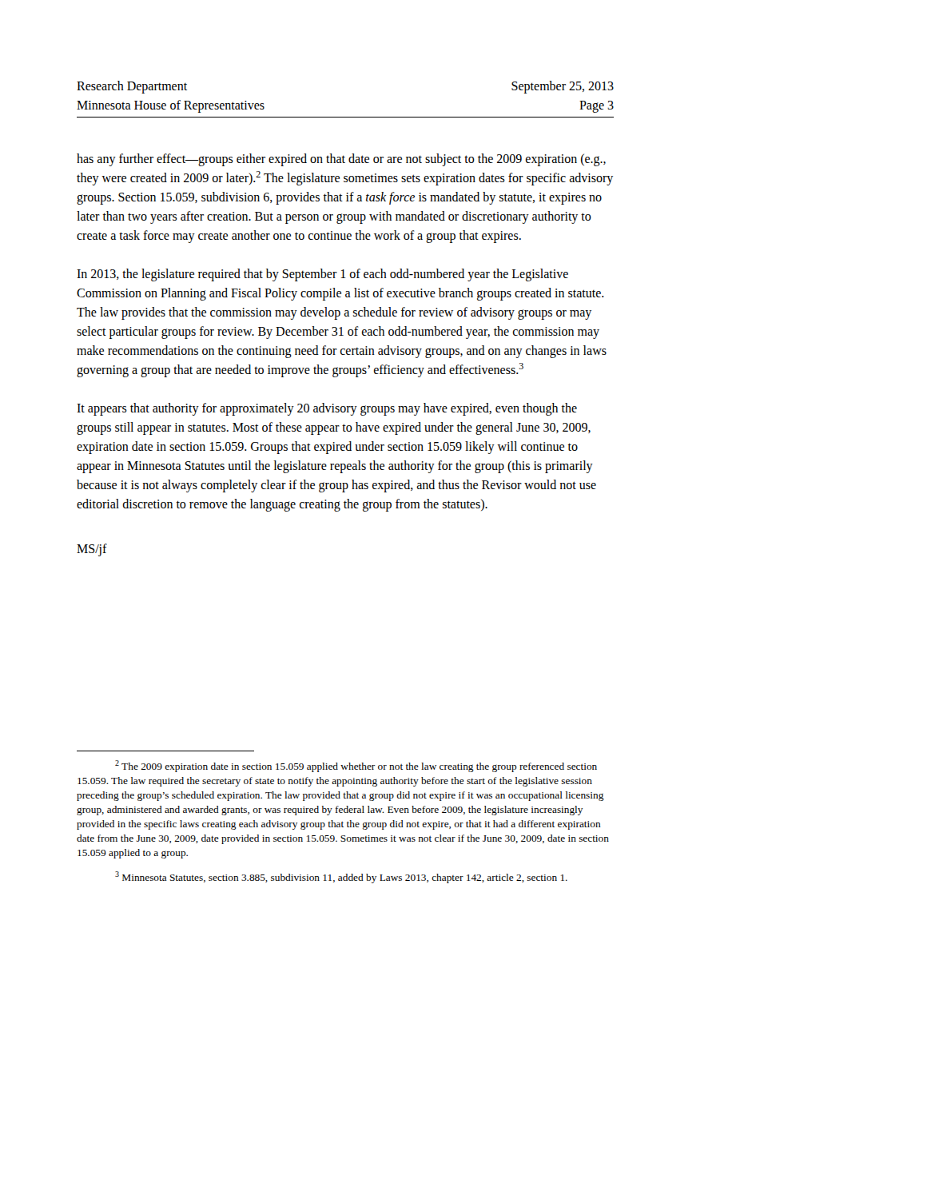Research Department
Minnesota House of Representatives
September 25, 2013
Page 3
has any further effect—groups either expired on that date or are not subject to the 2009 expiration (e.g., they were created in 2009 or later).2 The legislature sometimes sets expiration dates for specific advisory groups. Section 15.059, subdivision 6, provides that if a task force is mandated by statute, it expires no later than two years after creation. But a person or group with mandated or discretionary authority to create a task force may create another one to continue the work of a group that expires.
In 2013, the legislature required that by September 1 of each odd-numbered year the Legislative Commission on Planning and Fiscal Policy compile a list of executive branch groups created in statute. The law provides that the commission may develop a schedule for review of advisory groups or may select particular groups for review. By December 31 of each odd-numbered year, the commission may make recommendations on the continuing need for certain advisory groups, and on any changes in laws governing a group that are needed to improve the groups’ efficiency and effectiveness.3
It appears that authority for approximately 20 advisory groups may have expired, even though the groups still appear in statutes. Most of these appear to have expired under the general June 30, 2009, expiration date in section 15.059. Groups that expired under section 15.059 likely will continue to appear in Minnesota Statutes until the legislature repeals the authority for the group (this is primarily because it is not always completely clear if the group has expired, and thus the Revisor would not use editorial discretion to remove the language creating the group from the statutes).
MS/jf
2 The 2009 expiration date in section 15.059 applied whether or not the law creating the group referenced section 15.059. The law required the secretary of state to notify the appointing authority before the start of the legislative session preceding the group’s scheduled expiration. The law provided that a group did not expire if it was an occupational licensing group, administered and awarded grants, or was required by federal law. Even before 2009, the legislature increasingly provided in the specific laws creating each advisory group that the group did not expire, or that it had a different expiration date from the June 30, 2009, date provided in section 15.059. Sometimes it was not clear if the June 30, 2009, date in section 15.059 applied to a group.
3 Minnesota Statutes, section 3.885, subdivision 11, added by Laws 2013, chapter 142, article 2, section 1.